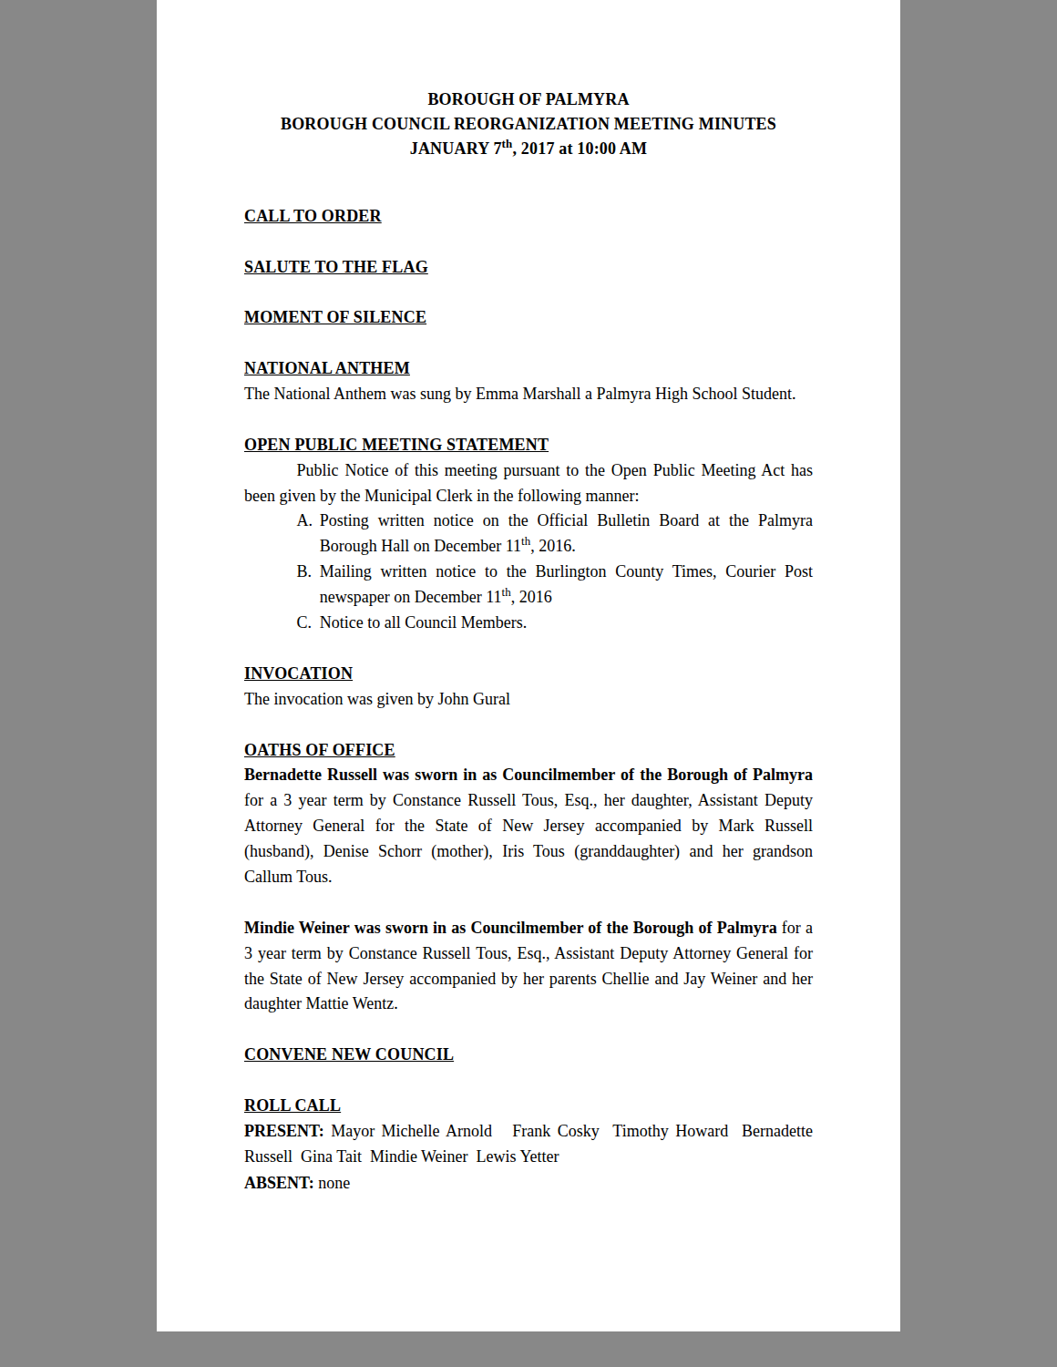BOROUGH OF PALMYRA BOROUGH COUNCIL REORGANIZATION MEETING MINUTES JANUARY 7th, 2017 at 10:00 AM
CALL TO ORDER
SALUTE TO THE FLAG
MOMENT OF SILENCE
NATIONAL ANTHEM
The National Anthem was sung by Emma Marshall a Palmyra High School Student.
OPEN PUBLIC MEETING STATEMENT
Public Notice of this meeting pursuant to the Open Public Meeting Act has been given by the Municipal Clerk in the following manner:
A.
Posting written notice on the Official Bulletin Board at the Palmyra Borough Hall on December 11th, 2016.
B.
Mailing written notice to the Burlington County Times, Courier Post newspaper on December 11th, 2016
C.
Notice to all Council Members.
INVOCATION
The invocation was given by John Gural
OATHS OF OFFICE
Bernadette Russell was sworn in as Councilmember of the Borough of Palmyra for a 3 year term by Constance Russell Tous, Esq., her daughter, Assistant Deputy Attorney General for the State of New Jersey accompanied by Mark Russell (husband), Denise Schorr (mother), Iris Tous (granddaughter) and her grandson Callum Tous.
Mindie Weiner was sworn in as Councilmember of the Borough of Palmyra for a 3 year term by Constance Russell Tous, Esq., Assistant Deputy Attorney General for the State of New Jersey accompanied by her parents Chellie and Jay Weiner and her daughter Mattie Wentz.
CONVENE NEW COUNCIL
ROLL CALL
PRESENT: Mayor Michelle Arnold Frank Cosky Timothy Howard Bernadette Russell Gina Tait Mindie Weiner Lewis Yetter
ABSENT: none